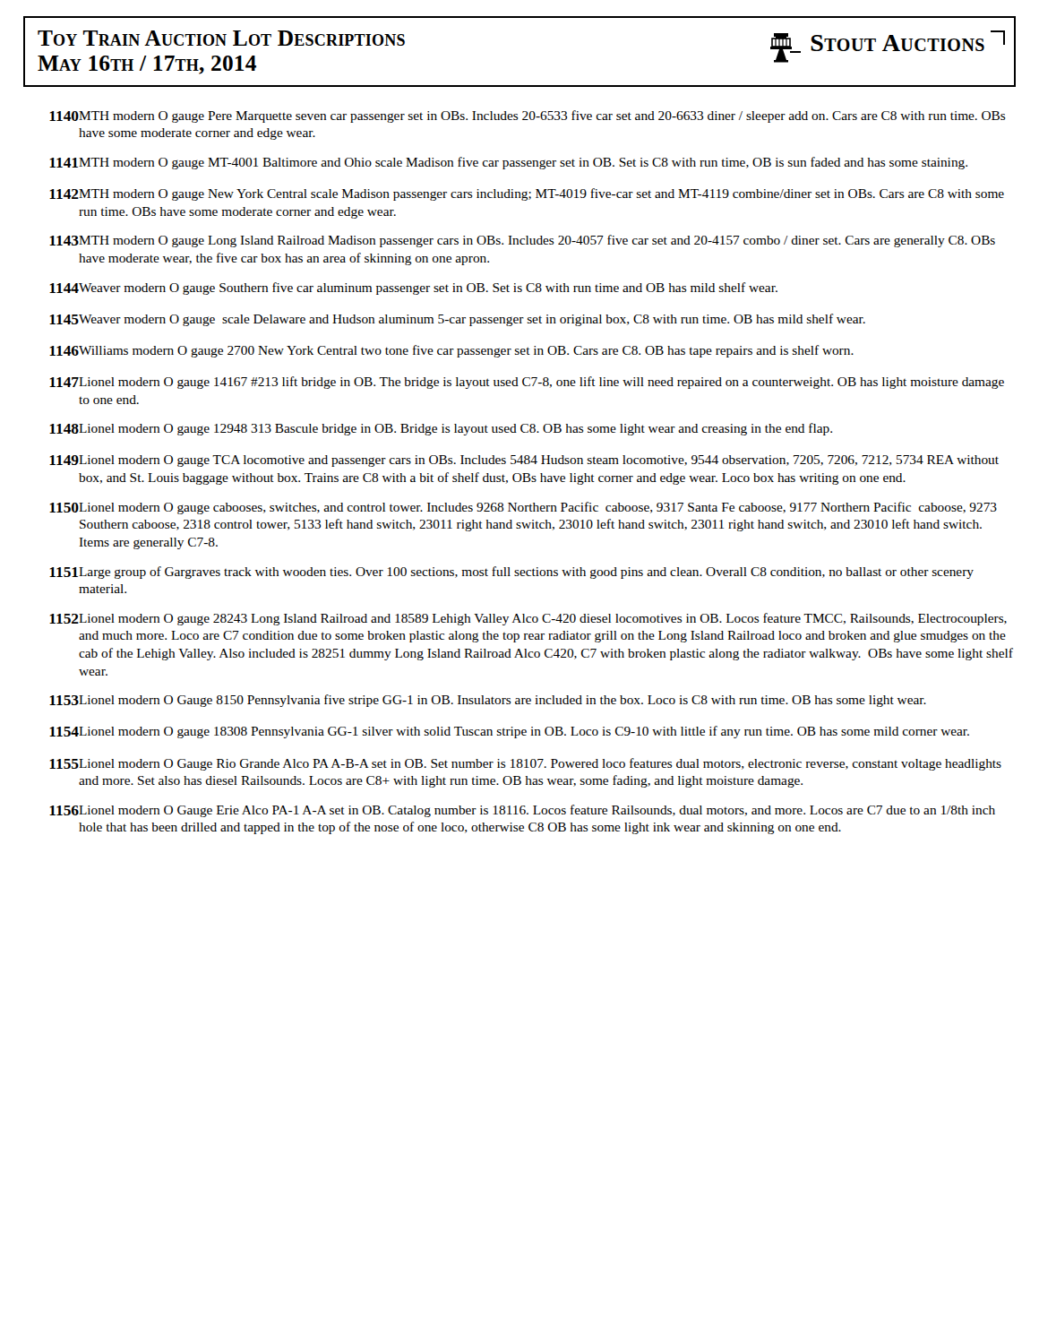Toy Train Auction Lot Descriptions May 16th / 17th, 2014
Stout Auctions
| 1140 | MTH modern O gauge Pere Marquette seven car passenger set in OBs. Includes 20-6533 five car set and 20-6633 diner / sleeper add on. Cars are C8 with run time. OBs have some moderate corner and edge wear. |
| 1141 | MTH modern O gauge MT-4001 Baltimore and Ohio scale Madison five car passenger set in OB. Set is C8 with run time, OB is sun faded and has some staining. |
| 1142 | MTH modern O gauge New York Central scale Madison passenger cars including; MT-4019 five-car set and MT-4119 combine/diner set in OBs. Cars are C8 with some run time. OBs have some moderate corner and edge wear. |
| 1143 | MTH modern O gauge Long Island Railroad Madison passenger cars in OBs. Includes 20-4057 five car set and 20-4157 combo / diner set. Cars are generally C8. OBs have moderate wear, the five car box has an area of skinning on one apron. |
| 1144 | Weaver modern O gauge Southern five car aluminum passenger set in OB. Set is C8 with run time and OB has mild shelf wear. |
| 1145 | Weaver modern O gauge scale Delaware and Hudson aluminum 5-car passenger set in original box, C8 with run time. OB has mild shelf wear. |
| 1146 | Williams modern O gauge 2700 New York Central two tone five car passenger set in OB. Cars are C8. OB has tape repairs and is shelf worn. |
| 1147 | Lionel modern O gauge 14167 #213 lift bridge in OB. The bridge is layout used C7-8, one lift line will need repaired on a counterweight. OB has light moisture damage to one end. |
| 1148 | Lionel modern O gauge 12948 313 Bascule bridge in OB. Bridge is layout used C8. OB has some light wear and creasing in the end flap. |
| 1149 | Lionel modern O gauge TCA locomotive and passenger cars in OBs. Includes 5484 Hudson steam locomotive, 9544 observation, 7205, 7206, 7212, 5734 REA without box, and St. Louis baggage without box. Trains are C8 with a bit of shelf dust, OBs have light corner and edge wear. Loco box has writing on one end. |
| 1150 | Lionel modern O gauge cabooses, switches, and control tower. Includes 9268 Northern Pacific caboose, 9317 Santa Fe caboose, 9177 Northern Pacific caboose, 9273 Southern caboose, 2318 control tower, 5133 left hand switch, 23011 right hand switch, 23010 left hand switch, 23011 right hand switch, and 23010 left hand switch. Items are generally C7-8. |
| 1151 | Large group of Gargraves track with wooden ties. Over 100 sections, most full sections with good pins and clean. Overall C8 condition, no ballast or other scenery material. |
| 1152 | Lionel modern O gauge 28243 Long Island Railroad and 18589 Lehigh Valley Alco C-420 diesel locomotives in OB. Locos feature TMCC, Railsounds, Electrocouplers, and much more. Loco are C7 condition due to some broken plastic along the top rear radiator grill on the Long Island Railroad loco and broken and glue smudges on the cab of the Lehigh Valley. Also included is 28251 dummy Long Island Railroad Alco C420, C7 with broken plastic along the radiator walkway. OBs have some light shelf wear. |
| 1153 | Lionel modern O Gauge 8150 Pennsylvania five stripe GG-1 in OB. Insulators are included in the box. Loco is C8 with run time. OB has some light wear. |
| 1154 | Lionel modern O gauge 18308 Pennsylvania GG-1 silver with solid Tuscan stripe in OB. Loco is C9-10 with little if any run time. OB has some mild corner wear. |
| 1155 | Lionel modern O Gauge Rio Grande Alco PA A-B-A set in OB. Set number is 18107. Powered loco features dual motors, electronic reverse, constant voltage headlights and more. Set also has diesel Railsounds. Locos are C8+ with light run time. OB has wear, some fading, and light moisture damage. |
| 1156 | Lionel modern O Gauge Erie Alco PA-1 A-A set in OB. Catalog number is 18116. Locos feature Railsounds, dual motors, and more. Locos are C7 due to an 1/8th inch hole that has been drilled and tapped in the top of the nose of one loco, otherwise C8 OB has some light ink wear and skinning on one end. |